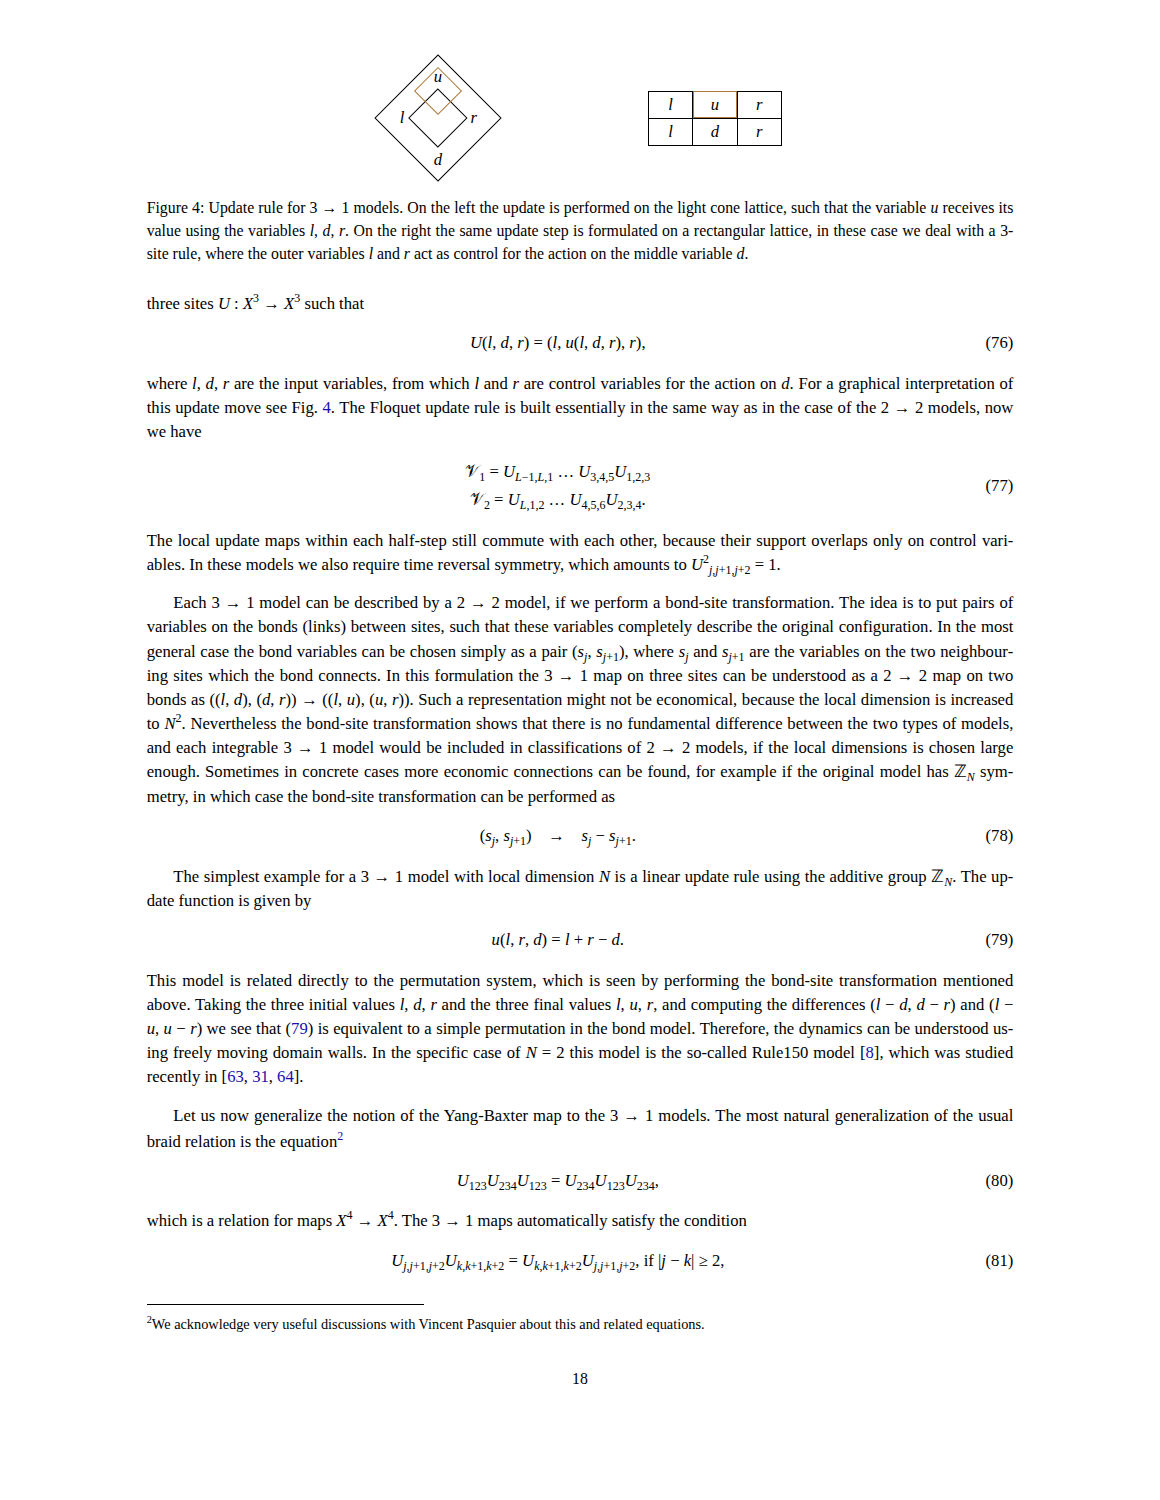u
l
r
d
| l | u | r |
| l | d | r |
Figure 4: Update rule for 3 → 1 models. On the left the update is performed on the light cone lattice, such that the variable u receives its value using the variables l, d, r. On the right the same update step is formulated on a rectangular lattice, in these case we deal with a 3-site rule, where the outer variables l and r act as control for the action on the middle variable d.
three sites U : X3 → X3 such that
U(l, d, r) = (l, u(l, d, r), r),
(76)
where l, d, r are the input variables, from which l and r are control variables for the action on d. For a graphical interpretation of this update move see Fig. 4. The Floquet update rule is built essentially in the same way as in the case of the 2 → 2 models, now we have
𝒱1 = UL−1,L,1 … U3,4,5U1,2,3
𝒱2 = UL,1,2 … U4,5,6U2,3,4.
(77)
The local update maps within each half-step still commute with each other, because their support overlaps only on control variables. In these models we also require time reversal symmetry, which amounts to U2j,j+1,j+2 = 1.
Each 3 → 1 model can be described by a 2 → 2 model, if we perform a bond-site transformation. The idea is to put pairs of variables on the bonds (links) between sites, such that these variables completely describe the original configuration. In the most general case the bond variables can be chosen simply as a pair (sj, sj+1), where sj and sj+1 are the variables on the two neighbouring sites which the bond connects. In this formulation the 3 → 1 map on three sites can be understood as a 2 → 2 map on two bonds as ((l, d), (d, r)) → ((l, u), (u, r)). Such a representation might not be economical, because the local dimension is increased to N2. Nevertheless the bond-site transformation shows that there is no fundamental difference between the two types of models, and each integrable 3 → 1 model would be included in classifications of 2 → 2 models, if the local dimensions is chosen large enough. Sometimes in concrete cases more economic connections can be found, for example if the original model has ℤN symmetry, in which case the bond-site transformation can be performed as
(sj, sj+1) → sj − sj+1.
(78)
The simplest example for a 3 → 1 model with local dimension N is a linear update rule using the additive group ℤN. The update function is given by
u(l, r, d) = l + r − d.
(79)
This model is related directly to the permutation system, which is seen by performing the bond-site transformation mentioned above. Taking the three initial values l, d, r and the three final values l, u, r, and computing the differences (l − d, d − r) and (l − u, u − r) we see that (79) is equivalent to a simple permutation in the bond model. Therefore, the dynamics can be understood using freely moving domain walls. In the specific case of N = 2 this model is the so-called Rule150 model [8], which was studied recently in [63, 31, 64].
Let us now generalize the notion of the Yang-Baxter map to the 3 → 1 models. The most natural generalization of the usual braid relation is the equation2
U123U234U123 = U234U123U234,
(80)
which is a relation for maps X4 → X4. The 3 → 1 maps automatically satisfy the condition
Uj,j+1,j+2Uk,k+1,k+2 = Uk,k+1,k+2Uj,j+1,j+2, if |j − k| ≥ 2,
(81)
2 We acknowledge very useful discussions with Vincent Pasquier about this and related equations.
18